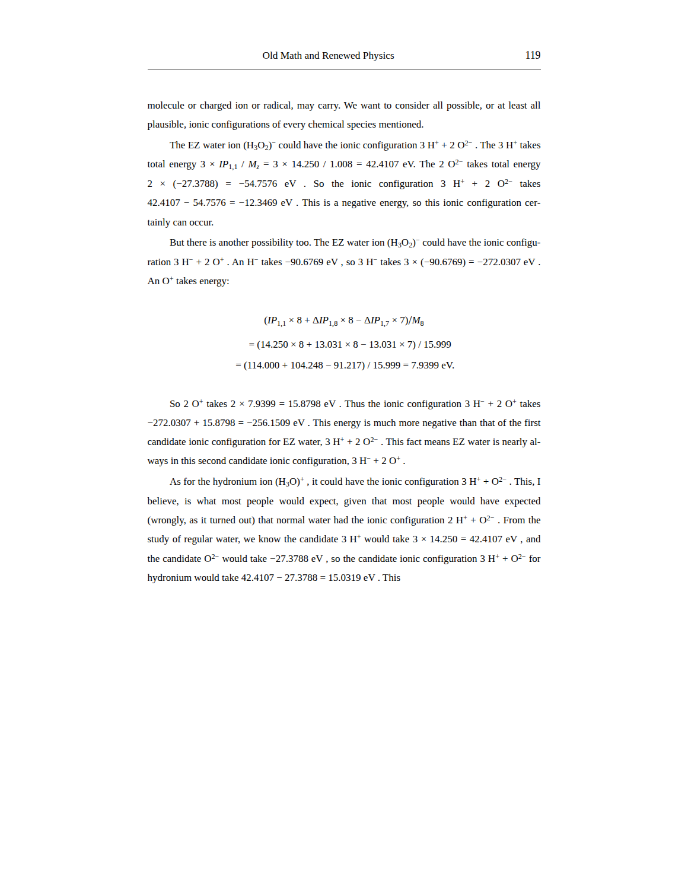Old Math and Renewed Physics 119
molecule or charged ion or radical, may carry. We want to consider all possible, or at least all plausible, ionic configurations of every chemical species mentioned.
The EZ water ion (H3O2)− could have the ionic configuration 3 H+ + 2 O2− . The 3 H+ takes total energy 3 × IP1,1 / Mz = 3 × 14.250 / 1.008 = 42.4107 eV. The 2 O2− takes total energy 2 × (−27.3788) = −54.7576 eV . So the ionic configuration 3 H+ + 2 O2− takes 42.4107 − 54.7576 = −12.3469 eV . This is a negative energy, so this ionic configuration certainly can occur.
But there is another possibility too. The EZ water ion (H3O2)− could have the ionic configuration 3 H− + 2 O+ . An H− takes −90.6769 eV , so 3 H− takes 3 × (−90.6769) = −272.0307 eV . An O+ takes energy:
(IP1,1 × 8 + ΔIP1,8 × 8 − ΔIP1,7 × 7)/M8 = (14.250 × 8 + 13.031 × 8 − 13.031 × 7) / 15.999 = (114.000 + 104.248 − 91.217) / 15.999 = 7.9399 eV.
So 2 O+ takes 2 × 7.9399 = 15.8798 eV . Thus the ionic configuration 3 H− + 2 O+ takes −272.0307 + 15.8798 = −256.1509 eV . This energy is much more negative than that of the first candidate ionic configuration for EZ water, 3 H+ + 2 O2− . This fact means EZ water is nearly always in this second candidate ionic configuration, 3 H− + 2 O+ .
As for the hydronium ion (H3O)+ , it could have the ionic configuration 3 H+ + O2− . This, I believe, is what most people would expect, given that most people would have expected (wrongly, as it turned out) that normal water had the ionic configuration 2 H+ + O2− . From the study of regular water, we know the candidate 3 H+ would take 3 × 14.250 = 42.4107 eV , and the candidate O2− would take −27.3788 eV , so the candidate ionic configuration 3 H+ + O2− for hydronium would take 42.4107 − 27.3788 = 15.0319 eV . This